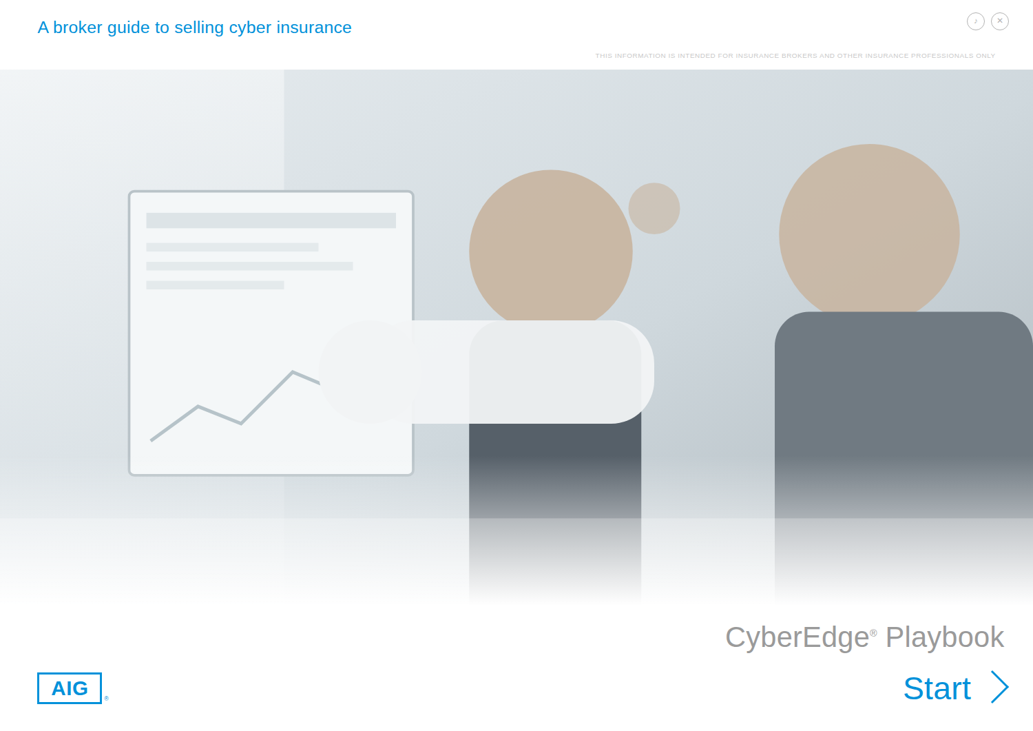♪ ✕
A broker guide to selling cyber insurance
This information is intended for insurance brokers and other insurance professionals only
CyberEdge® Playbook
AIG® Start